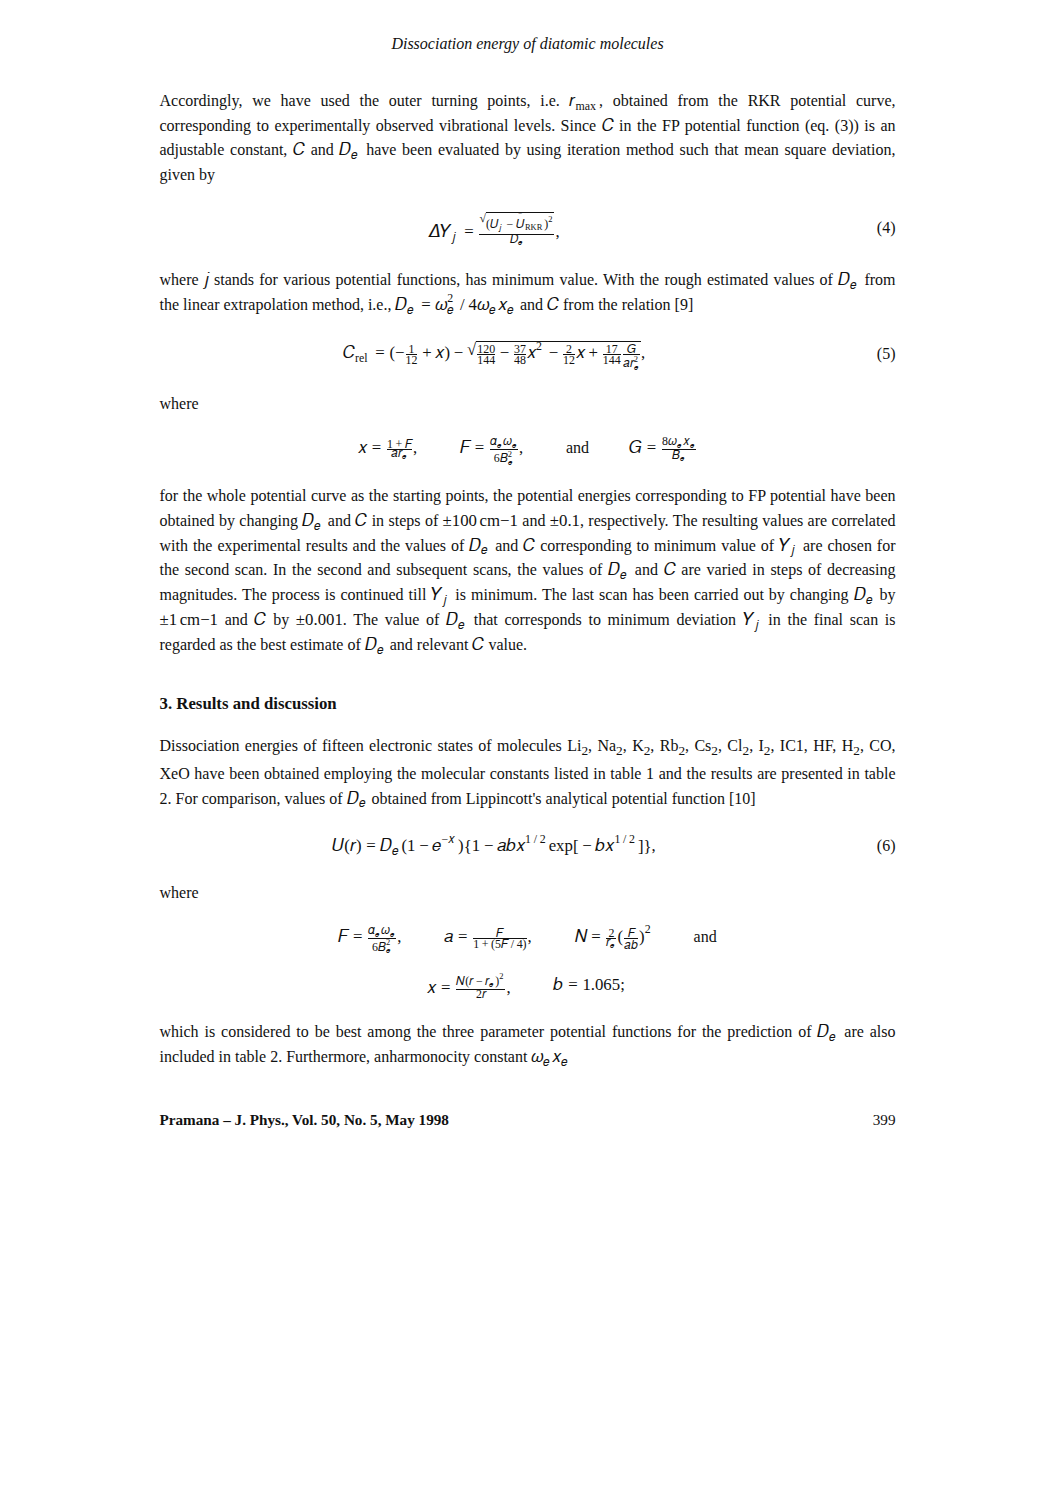Dissociation energy of diatomic molecules
Accordingly, we have used the outer turning points, i.e. rmax, obtained from the RKR potential curve, corresponding to experimentally observed vibrational levels. Since C in the FP potential function (eq. (3)) is an adjustable constant, C and De have been evaluated by using iteration method such that mean square deviation, given by
ΔYj = (Uj−URKR) 2 ‾ De ,
(4)
where j stands for various potential functions, has minimum value. With the rough estimated values of De from the linear extrapolation method, i.e., De=ωe2/4ωexe and C from the relation [9]
Crel = ( −112+x ) − 120144 − 3748x2 − 212x + 17144 Gare2 ,
(5)
where
x=1+Fare,
F=αeωe6Be2,
and
G=8ωexeBe
for the whole potential curve as the starting points, the potential energies corresponding to FP potential have been obtained by changing De and C in steps of ±100cm−1 and ±0.1, respectively. The resulting values are correlated with the experimental results and the values of De and C corresponding to minimum value of Yj are chosen for the second scan. In the second and subsequent scans, the values of De and C are varied in steps of decreasing magnitudes. The process is continued till Yj is minimum. The last scan has been carried out by changing De by ±1cm−1 and C by ±0.001. The value of De that corresponds to minimum deviation Yj in the final scan is regarded as the best estimate of De and relevant C value.
3. Results and discussion
Dissociation energies of fifteen electronic states of molecules Li2, Na2, K2, Rb2, Cs2, Cl2, I2, IC1, HF, H2, CO, XeO have been obtained employing the molecular constants listed in table 1 and the results are presented in table 2. For comparison, values of De obtained from Lippincott's analytical potential function [10]
U(r) = De (1−e−x) {1−abx1/2 exp[−bx1/2]} ,
(6)
where
F=αeωe6Be2,
a=F1+(5F/4),
N=2re(Fab)2
and
x=N(r−re)22r,
b=1.065;
which is considered to be best among the three parameter potential functions for the prediction of De are also included in table 2. Furthermore, anharmonocity constant ωexe
Pramana – J. Phys., Vol. 50, No. 5, May 1998 399